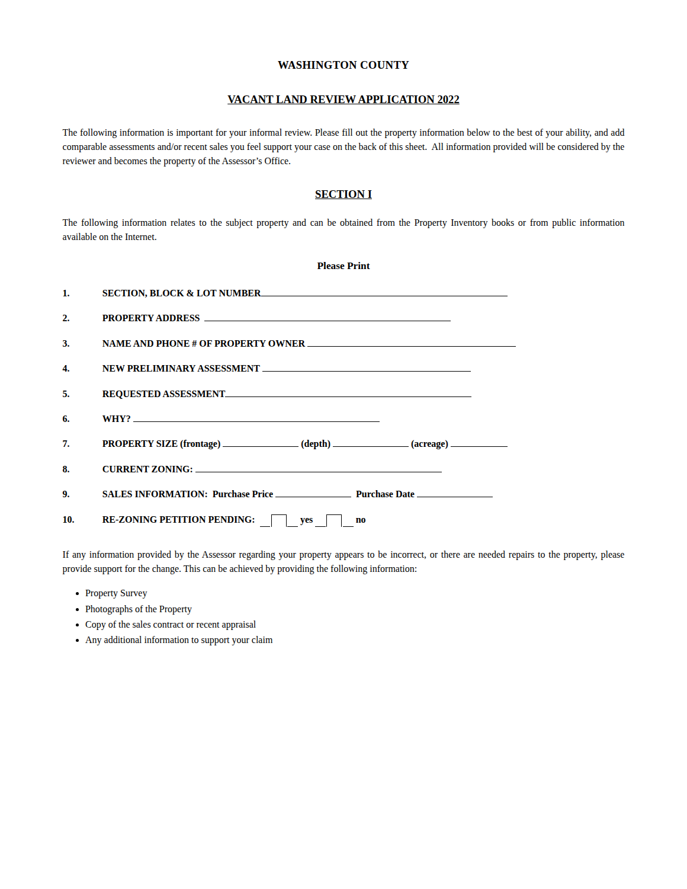WASHINGTON COUNTY
VACANT LAND REVIEW APPLICATION 2022
The following information is important for your informal review. Please fill out the property information below to the best of your ability, and add comparable assessments and/or recent sales you feel support your case on the back of this sheet. All information provided will be considered by the reviewer and becomes the property of the Assessor’s Office.
SECTION I
The following information relates to the subject property and can be obtained from the Property Inventory books or from public information available on the Internet.
Please Print
SECTION, BLOCK & LOT NUMBER
PROPERTY ADDRESS
NAME AND PHONE # OF PROPERTY OWNER
NEW PRELIMINARY ASSESSMENT
REQUESTED ASSESSMENT
WHY?
PROPERTY SIZE (frontage) (depth) (acreage)
CURRENT ZONING:
SALES INFORMATION: Purchase Price Purchase Date
RE-ZONING PETITION PENDING: yes no
If any information provided by the Assessor regarding your property appears to be incorrect, or there are needed repairs to the property, please provide support for the change. This can be achieved by providing the following information:
Property Survey
Photographs of the Property
Copy of the sales contract or recent appraisal
Any additional information to support your claim